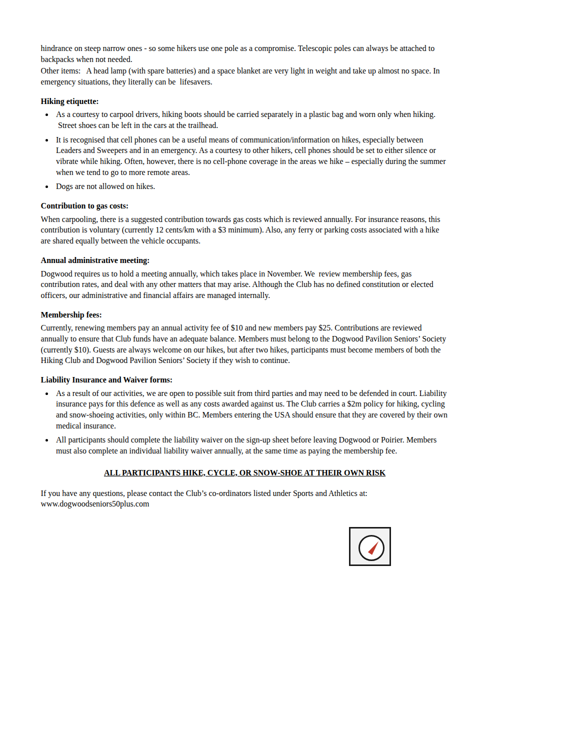hindrance on steep narrow ones - so some hikers use one pole as a compromise. Telescopic poles can always be attached to backpacks when not needed.
Other items: A head lamp (with spare batteries) and a space blanket are very light in weight and take up almost no space. In emergency situations, they literally can be lifesavers.
Hiking etiquette:
As a courtesy to carpool drivers, hiking boots should be carried separately in a plastic bag and worn only when hiking. Street shoes can be left in the cars at the trailhead.
It is recognised that cell phones can be a useful means of communication/information on hikes, especially between Leaders and Sweepers and in an emergency. As a courtesy to other hikers, cell phones should be set to either silence or vibrate while hiking. Often, however, there is no cell-phone coverage in the areas we hike – especially during the summer when we tend to go to more remote areas.
Dogs are not allowed on hikes.
Contribution to gas costs:
When carpooling, there is a suggested contribution towards gas costs which is reviewed annually. For insurance reasons, this contribution is voluntary (currently 12 cents/km with a $3 minimum). Also, any ferry or parking costs associated with a hike are shared equally between the vehicle occupants.
Annual administrative meeting:
Dogwood requires us to hold a meeting annually, which takes place in November. We review membership fees, gas contribution rates, and deal with any other matters that may arise. Although the Club has no defined constitution or elected officers, our administrative and financial affairs are managed internally.
Membership fees:
Currently, renewing members pay an annual activity fee of $10 and new members pay $25. Contributions are reviewed annually to ensure that Club funds have an adequate balance. Members must belong to the Dogwood Pavilion Seniors’ Society (currently $10). Guests are always welcome on our hikes, but after two hikes, participants must become members of both the Hiking Club and Dogwood Pavilion Seniors’ Society if they wish to continue.
Liability Insurance and Waiver forms:
As a result of our activities, we are open to possible suit from third parties and may need to be defended in court. Liability insurance pays for this defence as well as any costs awarded against us. The Club carries a $2m policy for hiking, cycling and snow-shoeing activities, only within BC. Members entering the USA should ensure that they are covered by their own medical insurance.
All participants should complete the liability waiver on the sign-up sheet before leaving Dogwood or Poirier. Members must also complete an individual liability waiver annually, at the same time as paying the membership fee.
ALL PARTICIPANTS HIKE, CYCLE, OR SNOW-SHOE AT THEIR OWN RISK
If you have any questions, please contact the Club’s co-ordinators listed under Sports and Athletics at: www.dogwoodseniors50plus.com